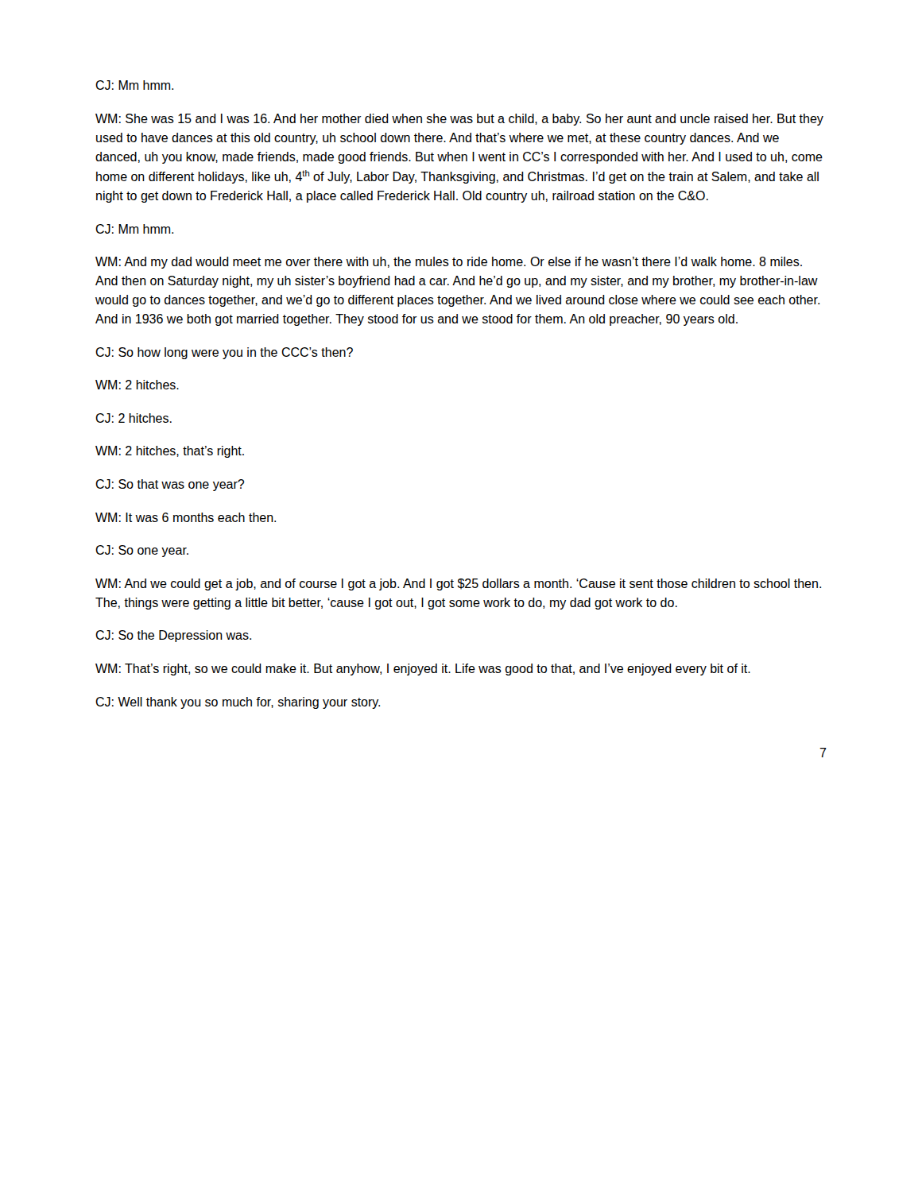CJ: Mm hmm.
WM: She was 15 and I was 16. And her mother died when she was but a child, a baby. So her aunt and uncle raised her. But they used to have dances at this old country, uh school down there. And that’s where we met, at these country dances. And we danced, uh you know, made friends, made good friends. But when I went in CC’s I corresponded with her. And I used to uh, come home on different holidays, like uh, 4th of July, Labor Day, Thanksgiving, and Christmas. I’d get on the train at Salem, and take all night to get down to Frederick Hall, a place called Frederick Hall. Old country uh, railroad station on the C&O.
CJ: Mm hmm.
WM: And my dad would meet me over there with uh, the mules to ride home. Or else if he wasn’t there I’d walk home. 8 miles. And then on Saturday night, my uh sister’s boyfriend had a car. And he’d go up, and my sister, and my brother, my brother-in-law would go to dances together, and we’d go to different places together. And we lived around close where we could see each other. And in 1936 we both got married together. They stood for us and we stood for them. An old preacher, 90 years old.
CJ: So how long were you in the CCC’s then?
WM: 2 hitches.
CJ: 2 hitches.
WM: 2 hitches, that’s right.
CJ: So that was one year?
WM: It was 6 months each then.
CJ: So one year.
WM: And we could get a job, and of course I got a job. And I got $25 dollars a month. ‘Cause it sent those children to school then. The, things were getting a little bit better, ‘cause I got out, I got some work to do, my dad got work to do.
CJ: So the Depression was.
WM: That’s right, so we could make it. But anyhow, I enjoyed it. Life was good to that, and I’ve enjoyed every bit of it.
CJ: Well thank you so much for, sharing your story.
7